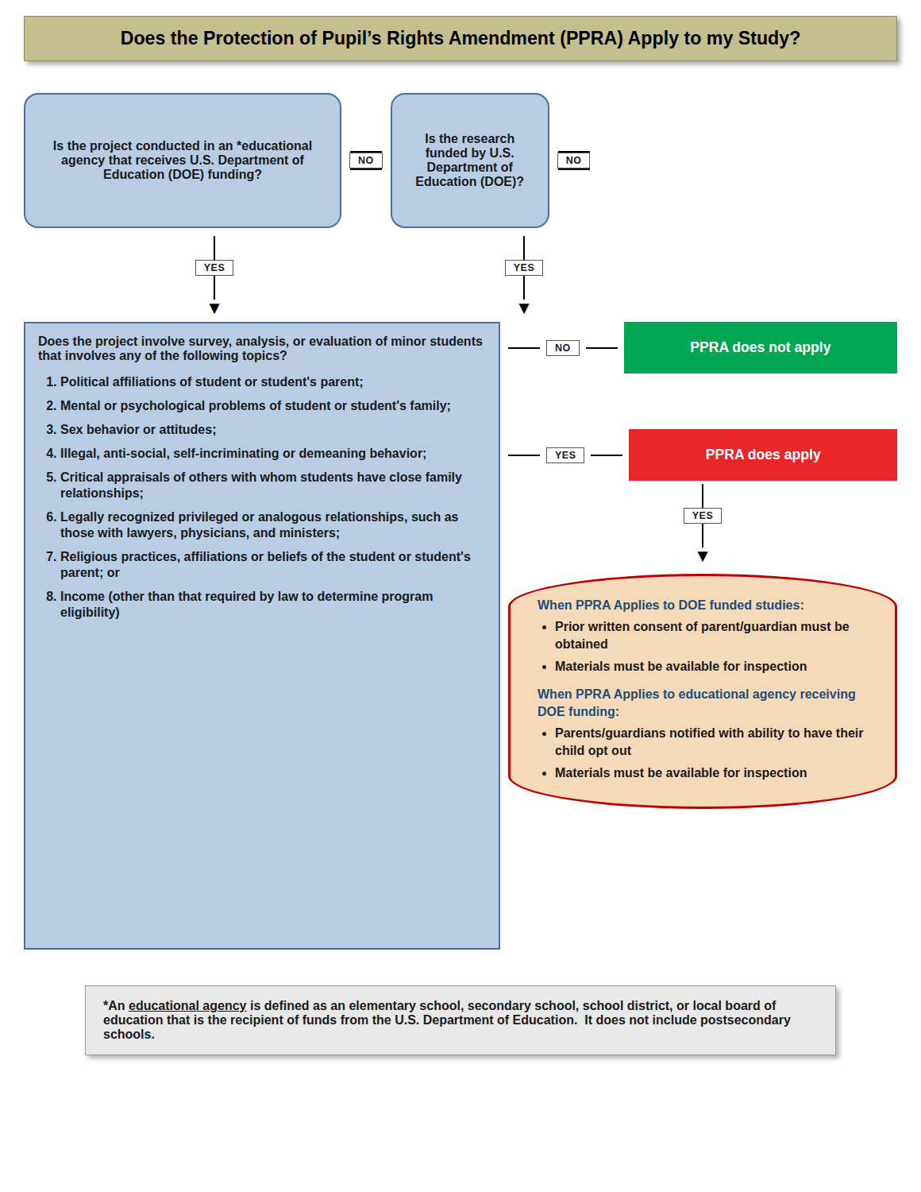Does the Protection of Pupil’s Rights Amendment (PPRA) Apply to my Study?
Is the project conducted in an *educational agency that receives U.S. Department of Education (DOE) funding?
NO
Is the research funded by U.S. Department of Education (DOE)?
NO
YES
▼
YES
▼
Does the project involve survey, analysis, or evaluation of minor students that involves any of the following topics?
Political affiliations of student or student's parent;
Mental or psychological problems of student or student's family;
Sex behavior or attitudes;
Illegal, anti-social, self-incriminating or demeaning behavior;
Critical appraisals of others with whom students have close family relationships;
Legally recognized privileged or analogous relationships, such as those with lawyers, physicians, and ministers;
Religious practices, affiliations or beliefs of the student or student's parent; or
Income (other than that required by law to determine program eligibility)
NO
PPRA does not apply
YES
PPRA does apply
YES
▼
When PPRA Applies to DOE funded studies:
Prior written consent of parent/guardian must be obtained
Materials must be available for inspection
When PPRA Applies to educational agency receiving DOE funding:
Parents/guardians notified with ability to have their child opt out
Materials must be available for inspection
*An educational agency is defined as an elementary school, secondary school, school district, or local board of education that is the recipient of funds from the U.S. Department of Education. It does not include postsecondary schools.